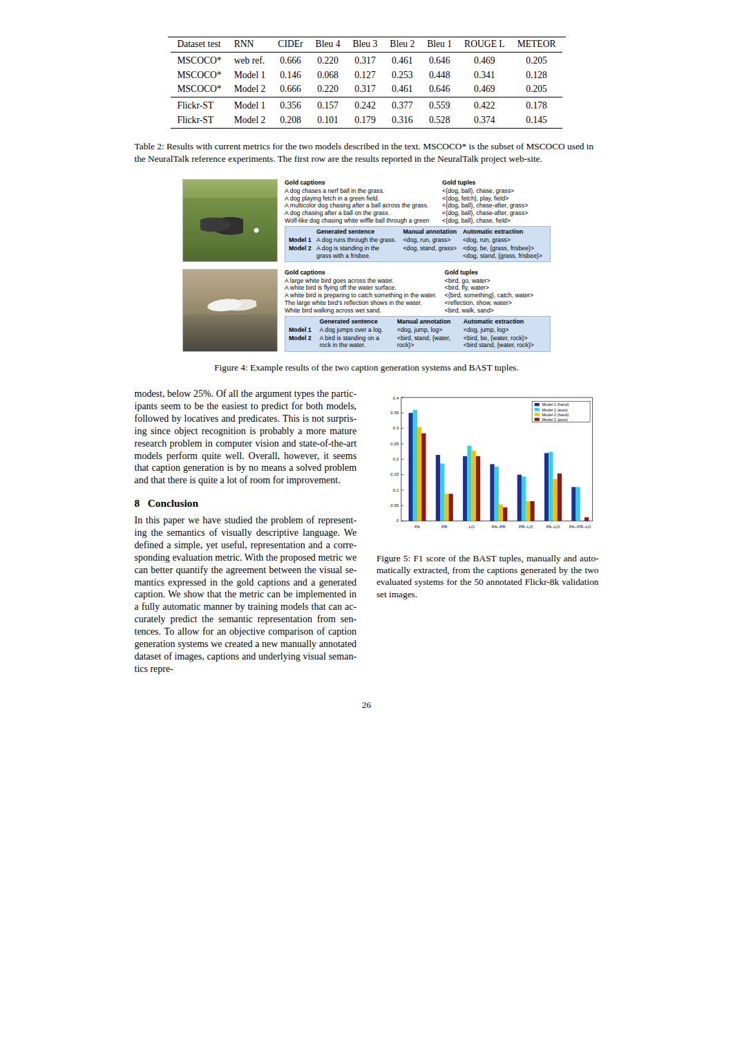| Dataset test | RNN | CIDEr | Bleu 4 | Bleu 3 | Bleu 2 | Bleu 1 | ROUGE L | METEOR |
| --- | --- | --- | --- | --- | --- | --- | --- | --- |
| MSCOCO* | web ref. | 0.666 | 0.220 | 0.317 | 0.461 | 0.646 | 0.469 | 0.205 |
| MSCOCO* | Model 1 | 0.146 | 0.068 | 0.127 | 0.253 | 0.448 | 0.341 | 0.128 |
| MSCOCO* | Model 2 | 0.666 | 0.220 | 0.317 | 0.461 | 0.646 | 0.469 | 0.205 |
| Flickr-ST | Model 1 | 0.356 | 0.157 | 0.242 | 0.377 | 0.559 | 0.422 | 0.178 |
| Flickr-ST | Model 2 | 0.208 | 0.101 | 0.179 | 0.316 | 0.528 | 0.374 | 0.145 |
Table 2: Results with current metrics for the two models described in the text. MSCOCO* is the subset of MSCOCO used in the NeuralTalk reference experiments. The first row are the results reported in the NeuralTalk project web-site.
Gold captions
A dog chases a nerf ball in the grass.
A dog playing fetch in a green field.
A multicolor dog chasing after a ball across the grass.
A dog chasing after a ball on the grass.
Wolf-like dog chasing white wiffle ball through a green
Gold tuples
<{dog, ball}, chase, grass>
<{dog, fetch}, play, field>
<{dog, ball}, chase-after, grass>
<{dog, ball}, chase-after, grass>
<{dog, ball}, chase, field>
| | Generated sentence | Manual annotation | Automatic extraction |
| --- | --- | --- | --- |
| Model 1 | A dog runs through the grass. | <dog, run, grass> | <dog, run, grass> |
| Model 2 | A dog is standing in the grass with a frisbee. | <dog, stand, grass> | <dog, be, {grass, frisbee}> <dog, stand, {grass, frisbee}> |
Gold captions
A large white bird goes across the water.
A white bird is flying off the water surface.
A white bird is preparing to catch something in the water.
The large white bird's reflection shows in the water.
White bird walking across wet sand.
Gold tuples
<bird, go, water>
<bird, fly, water>
<{bird, something}, catch, water>
<reflection, show, water>
<bird, walk, sand>
| | Generated sentence | Manual annotation | Automatic extraction |
| --- | --- | --- | --- |
| Model 1 | A dog jumps over a log. | <dog, jump, log> | <dog, jump, log> |
| Model 2 | A bird is standing on a rock in the water. | <bird, stand, {water, rock}> | <bird, be, {water, rock}> <bird stand, {water, rock}> |
Figure 4: Example results of the two caption generation systems and BAST tuples.
modest, below 25%. Of all the argument types the participants seem to be the easiest to predict for both models, followed by locatives and predicates. This is not surprising since object recognition is probably a more mature research problem in computer vision and state-of-the-art models perform quite well. Overall, however, it seems that caption generation is by no means a solved problem and that there is quite a lot of room for improvement.
8 Conclusion
In this paper we have studied the problem of representing the semantics of visually descriptive language. We defined a simple, yet useful, representation and a corresponding evaluation metric. With the proposed metric we can better quantify the agreement between the visual semantics expressed in the gold captions and a generated caption. We show that the metric can be implemented in a fully automatic manner by training models that can accurately predict the semantic representation from sentences. To allow for an objective comparison of caption generation systems we created a new manually annotated dataset of images, captions and underlying visual semantics repre-
0 0.05 0.1 0.15 0.2 0.25 0.3 0.35 0.4 Model 1 (hand) Model 1 (auto) Model 2 (hand) Model 2 (auto) PA PR LO PA–PR PR–LO PA–LO PA–PR–LO
Figure 5: F1 score of the BAST tuples, manually and automatically extracted, from the captions generated by the two evaluated systems for the 50 annotated Flickr-8k validation set images.
26